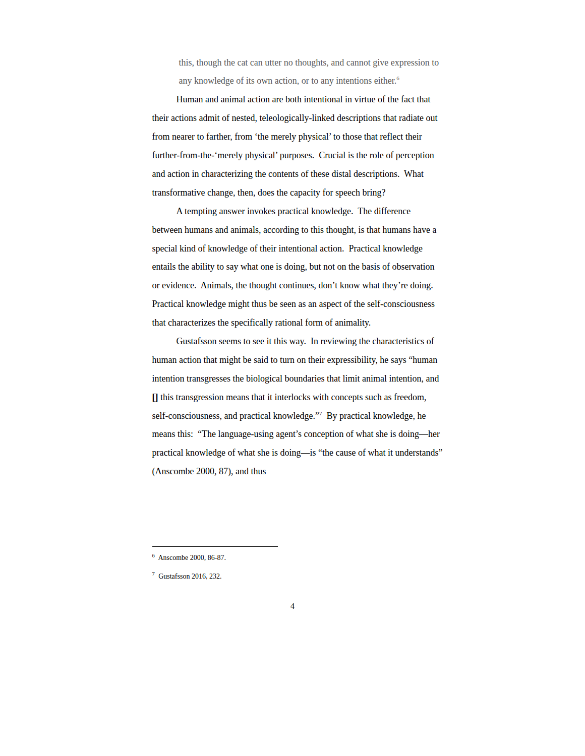this, though the cat can utter no thoughts, and cannot give expression to any knowledge of its own action, or to any intentions either.6
Human and animal action are both intentional in virtue of the fact that their actions admit of nested, teleologically-linked descriptions that radiate out from nearer to farther, from ‘the merely physical’ to those that reflect their further-from-the-‘merely physical’ purposes. Crucial is the role of perception and action in characterizing the contents of these distal descriptions. What transformative change, then, does the capacity for speech bring?
A tempting answer invokes practical knowledge. The difference between humans and animals, according to this thought, is that humans have a special kind of knowledge of their intentional action. Practical knowledge entails the ability to say what one is doing, but not on the basis of observation or evidence. Animals, the thought continues, don’t know what they’re doing. Practical knowledge might thus be seen as an aspect of the self-consciousness that characterizes the specifically rational form of animality.
Gustafsson seems to see it this way. In reviewing the characteristics of human action that might be said to turn on their expressibility, he says “human intention transgresses the biological boundaries that limit animal intention, and [] this transgression means that it interlocks with concepts such as freedom, self-consciousness, and practical knowledge.”7 By practical knowledge, he means this: “The language-using agent’s conception of what she is doing—her practical knowledge of what she is doing—is “the cause of what it understands” (Anscombe 2000, 87), and thus
6 Anscombe 2000, 86-87.
7 Gustafsson 2016, 232.
4